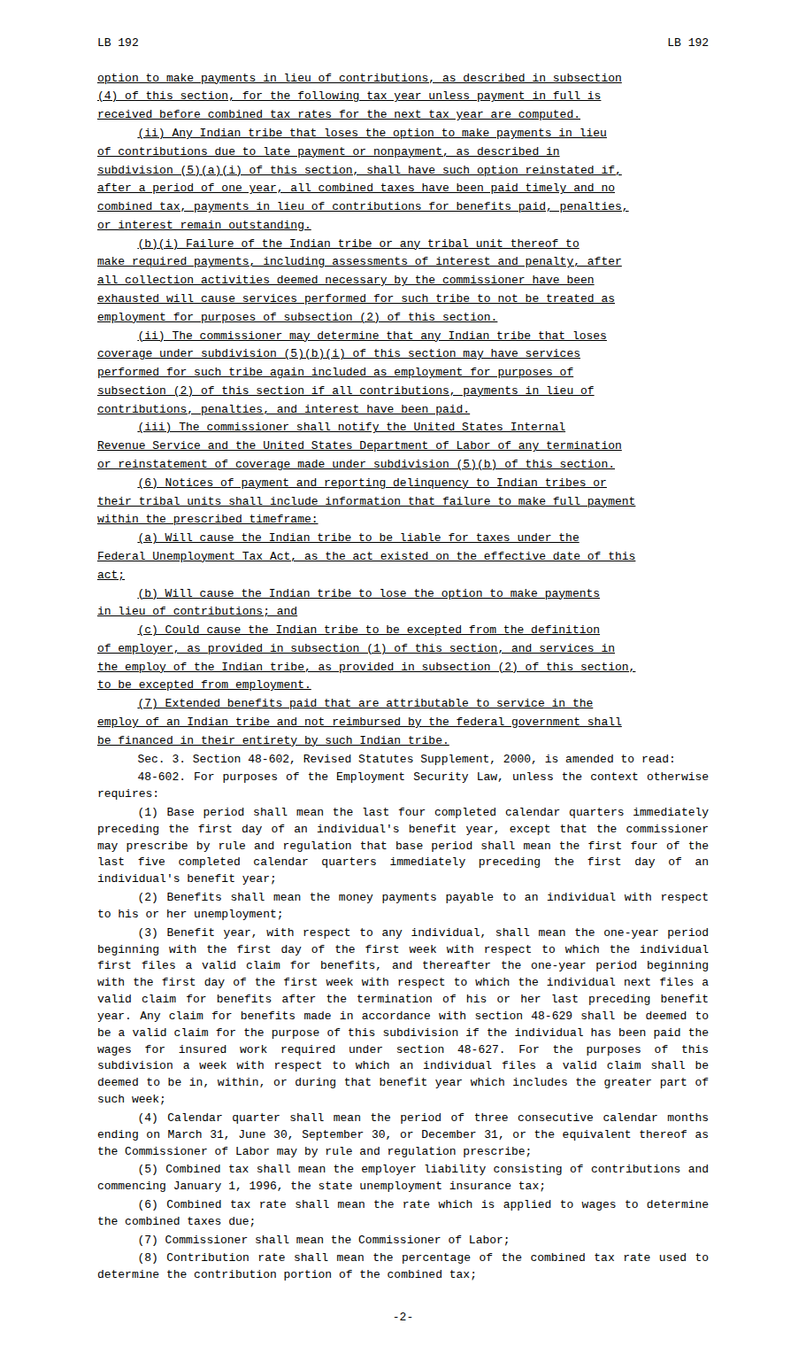LB 192 LB 192
option to make payments in lieu of contributions, as described in subsection
(4) of this section, for the following tax year unless payment in full is
received before combined tax rates for the next tax year are computed.
(ii) Any Indian tribe that loses the option to make payments in lieu
of contributions due to late payment or nonpayment, as described in
subdivision (5)(a)(i) of this section, shall have such option reinstated if,
after a period of one year, all combined taxes have been paid timely and no
combined tax, payments in lieu of contributions for benefits paid, penalties,
or interest remain outstanding.
(b)(i) Failure of the Indian tribe or any tribal unit thereof to
make required payments, including assessments of interest and penalty, after
all collection activities deemed necessary by the commissioner have been
exhausted will cause services performed for such tribe to not be treated as
employment for purposes of subsection (2) of this section.
(ii) The commissioner may determine that any Indian tribe that loses
coverage under subdivision (5)(b)(i) of this section may have services
performed for such tribe again included as employment for purposes of
subsection (2) of this section if all contributions, payments in lieu of
contributions, penalties, and interest have been paid.
(iii) The commissioner shall notify the United States Internal
Revenue Service and the United States Department of Labor of any termination
or reinstatement of coverage made under subdivision (5)(b) of this section.
(6) Notices of payment and reporting delinquency to Indian tribes or
their tribal units shall include information that failure to make full payment
within the prescribed timeframe:
(a) Will cause the Indian tribe to be liable for taxes under the
Federal Unemployment Tax Act, as the act existed on the effective date of this
act;
(b) Will cause the Indian tribe to lose the option to make payments
in lieu of contributions; and
(c) Could cause the Indian tribe to be excepted from the definition
of employer, as provided in subsection (1) of this section, and services in
the employ of the Indian tribe, as provided in subsection (2) of this section,
to be excepted from employment.
(7) Extended benefits paid that are attributable to service in the
employ of an Indian tribe and not reimbursed by the federal government shall
be financed in their entirety by such Indian tribe.
Sec. 3. Section 48-602, Revised Statutes Supplement, 2000, is amended to read:
48-602. For purposes of the Employment Security Law, unless the context otherwise requires:
(1) Base period shall mean the last four completed calendar quarters immediately preceding the first day of an individual's benefit year, except that the commissioner may prescribe by rule and regulation that base period shall mean the first four of the last five completed calendar quarters immediately preceding the first day of an individual's benefit year;
(2) Benefits shall mean the money payments payable to an individual with respect to his or her unemployment;
(3) Benefit year, with respect to any individual, shall mean the one-year period beginning with the first day of the first week with respect to which the individual first files a valid claim for benefits, and thereafter the one-year period beginning with the first day of the first week with respect to which the individual next files a valid claim for benefits after the termination of his or her last preceding benefit year. Any claim for benefits made in accordance with section 48-629 shall be deemed to be a valid claim for the purpose of this subdivision if the individual has been paid the wages for insured work required under section 48-627. For the purposes of this subdivision a week with respect to which an individual files a valid claim shall be deemed to be in, within, or during that benefit year which includes the greater part of such week;
(4) Calendar quarter shall mean the period of three consecutive calendar months ending on March 31, June 30, September 30, or December 31, or the equivalent thereof as the Commissioner of Labor may by rule and regulation prescribe;
(5) Combined tax shall mean the employer liability consisting of contributions and commencing January 1, 1996, the state unemployment insurance tax;
(6) Combined tax rate shall mean the rate which is applied to wages to determine the combined taxes due;
(7) Commissioner shall mean the Commissioner of Labor;
(8) Contribution rate shall mean the percentage of the combined tax rate used to determine the contribution portion of the combined tax;
-2-